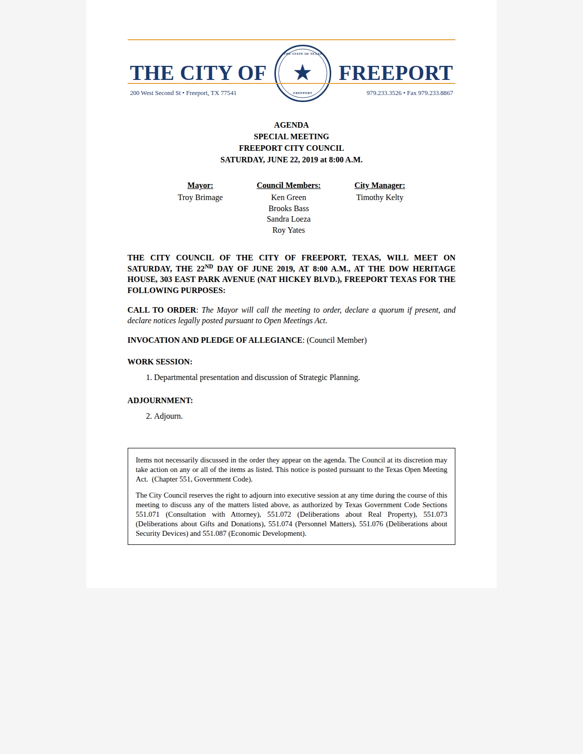THE CITY OF The State of Texas ★ Freeport FREEPORT
200 West Second St • Freeport, TX 77541 979.233.3526 • Fax 979.233.8867
AGENDA
SPECIAL MEETING
FREEPORT CITY COUNCIL
SATURDAY, JUNE 22, 2019 at 8:00 A.M.
| Mayor: | Council Members: | City Manager: |
| --- | --- | --- |
| Troy Brimage | Ken Green | Timothy Kelty |
| | Brooks Bass | |
| | Sandra Loeza | |
| | Roy Yates | |
THE CITY COUNCIL OF THE CITY OF FREEPORT, TEXAS, WILL MEET ON SATURDAY, THE 22ND DAY OF JUNE 2019, AT 8:00 A.M., AT THE DOW HERITAGE HOUSE, 303 EAST PARK AVENUE (NAT HICKEY BLVD.), FREEPORT TEXAS FOR THE FOLLOWING PURPOSES:
CALL TO ORDER: The Mayor will call the meeting to order, declare a quorum if present, and declare notices legally posted pursuant to Open Meetings Act.
INVOCATION AND PLEDGE OF ALLEGIANCE: (Council Member)
WORK SESSION:
Departmental presentation and discussion of Strategic Planning.
ADJOURNMENT:
Adjourn.
Items not necessarily discussed in the order they appear on the agenda. The Council at its discretion may take action on any or all of the items as listed. This notice is posted pursuant to the Texas Open Meeting Act. (Chapter 551, Government Code).
The City Council reserves the right to adjourn into executive session at any time during the course of this meeting to discuss any of the matters listed above, as authorized by Texas Government Code Sections 551.071 (Consultation with Attorney), 551.072 (Deliberations about Real Property), 551.073 (Deliberations about Gifts and Donations), 551.074 (Personnel Matters), 551.076 (Deliberations about Security Devices) and 551.087 (Economic Development).